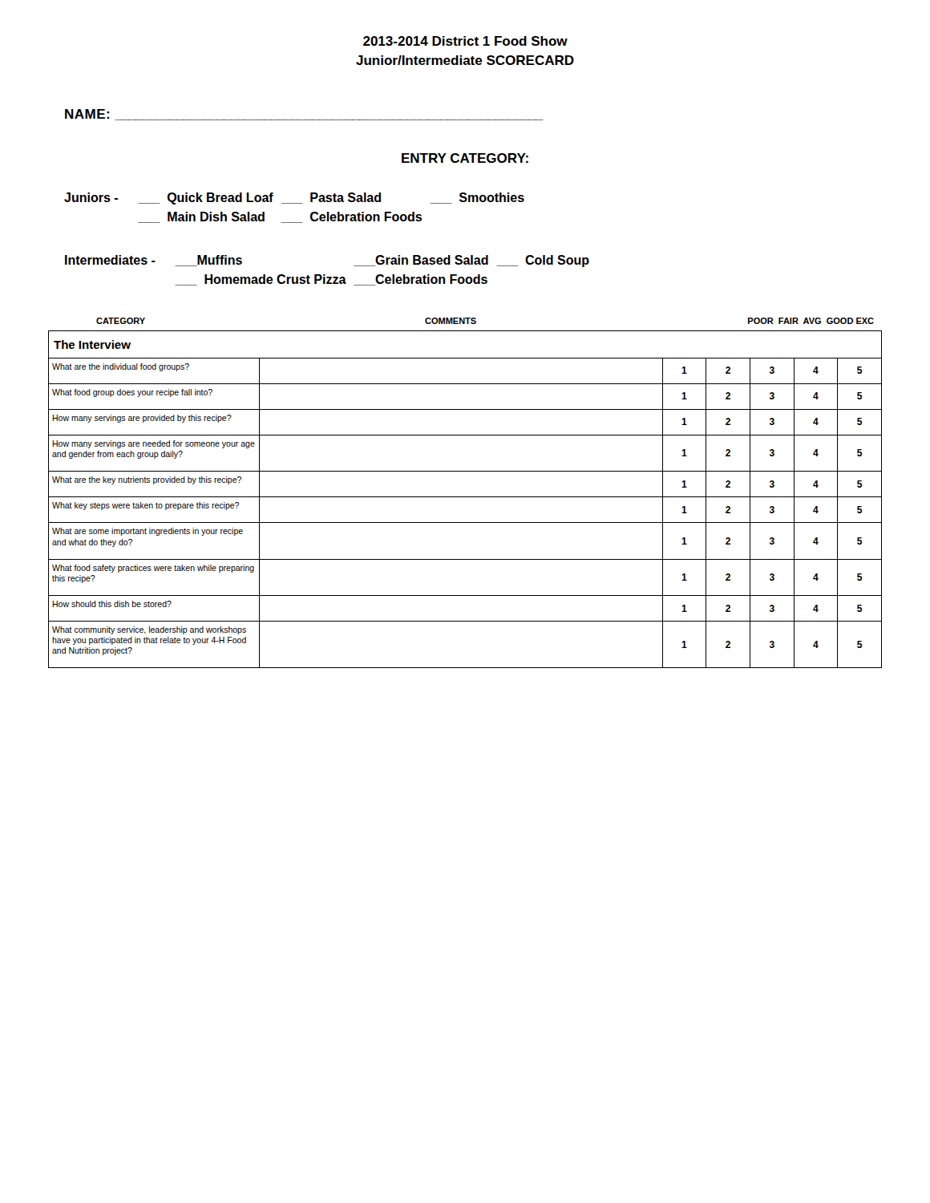2013-2014 District 1 Food Show
Junior/Intermediate SCORECARD
NAME: _______________________________________________________________
ENTRY CATEGORY:
| Juniors - | ___ Quick Bread Loaf | ___ Pasta Salad | ___ Smoothies |
| | ___ Main Dish Salad | ___ Celebration Foods | |
| Intermediates - | ___Muffins | ___Grain Based Salad | ___ Cold Soup |
| | ___ Homemade Crust Pizza | ___Celebration Foods | |
CATEGORY COMMENTS POOR FAIR AVG GOOD EXC
| The Interview |
| What are the individual food groups? | | 1 | 2 | 3 | 4 | 5 |
| What food group does your recipe fall into? | | 1 | 2 | 3 | 4 | 5 |
| How many servings are provided by this recipe? | | 1 | 2 | 3 | 4 | 5 |
| How many servings are needed for someone your age and gender from each group daily? | | 1 | 2 | 3 | 4 | 5 |
| What are the key nutrients provided by this recipe? | | 1 | 2 | 3 | 4 | 5 |
| What key steps were taken to prepare this recipe? | | 1 | 2 | 3 | 4 | 5 |
| What are some important ingredients in your recipe and what do they do? | | 1 | 2 | 3 | 4 | 5 |
| What food safety practices were taken while preparing this recipe? | | 1 | 2 | 3 | 4 | 5 |
| How should this dish be stored? | | 1 | 2 | 3 | 4 | 5 |
| What community service, leadership and workshops have you participated in that relate to your 4-H Food and Nutrition project? | | 1 | 2 | 3 | 4 | 5 |